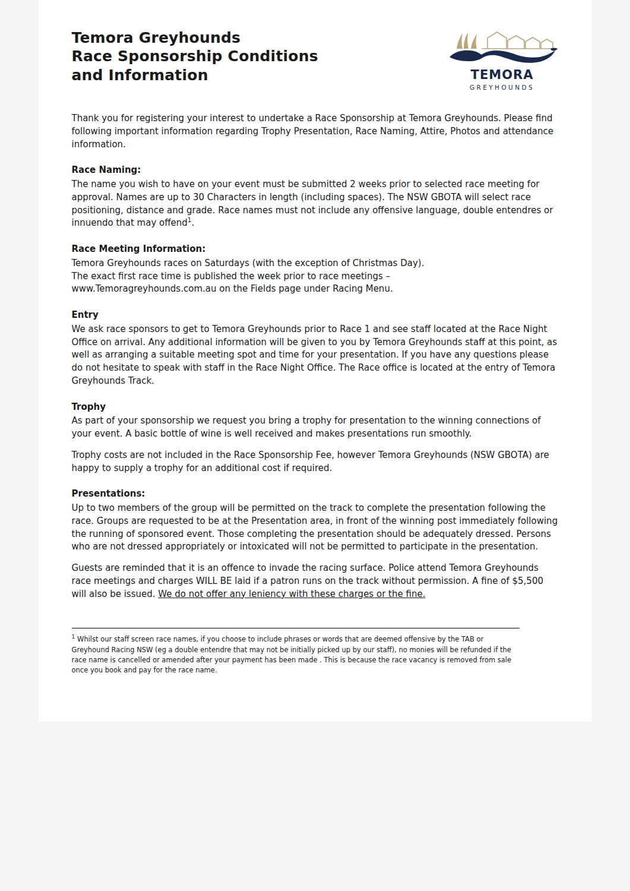Temora Greyhounds
Race Sponsorship Conditions
and Information
TEMORA
GREYHOUNDS
Thank you for registering your interest to undertake a Race Sponsorship at Temora Greyhounds. Please find following important information regarding Trophy Presentation, Race Naming, Attire, Photos and attendance information.
Race Naming:
The name you wish to have on your event must be submitted 2 weeks prior to selected race meeting for approval. Names are up to 30 Characters in length (including spaces). The NSW GBOTA will select race positioning, distance and grade. Race names must not include any offensive language, double entendres or innuendo that may offend1.
Race Meeting Information:
Temora Greyhounds races on Saturdays (with the exception of Christmas Day).
The exact first race time is published the week prior to race meetings –
www.Temoragreyhounds.com.au on the Fields page under Racing Menu.
Entry
We ask race sponsors to get to Temora Greyhounds prior to Race 1 and see staff located at the Race Night Office on arrival. Any additional information will be given to you by Temora Greyhounds staff at this point, as well as arranging a suitable meeting spot and time for your presentation. If you have any questions please do not hesitate to speak with staff in the Race Night Office. The Race office is located at the entry of Temora Greyhounds Track.
Trophy
As part of your sponsorship we request you bring a trophy for presentation to the winning connections of your event. A basic bottle of wine is well received and makes presentations run smoothly.
Trophy costs are not included in the Race Sponsorship Fee, however Temora Greyhounds (NSW GBOTA) are happy to supply a trophy for an additional cost if required.
Presentations:
Up to two members of the group will be permitted on the track to complete the presentation following the race. Groups are requested to be at the Presentation area, in front of the winning post immediately following the running of sponsored event. Those completing the presentation should be adequately dressed. Persons who are not dressed appropriately or intoxicated will not be permitted to participate in the presentation.
Guests are reminded that it is an offence to invade the racing surface. Police attend Temora Greyhounds race meetings and charges WILL BE laid if a patron runs on the track without permission. A fine of $5,500 will also be issued. We do not offer any leniency with these charges or the fine.
1 Whilst our staff screen race names, if you choose to include phrases or words that are deemed offensive by the TAB or Greyhound Racing NSW (eg a double entendre that may not be initially picked up by our staff), no monies will be refunded if the race name is cancelled or amended after your payment has been made . This is because the race vacancy is removed from sale once you book and pay for the race name.